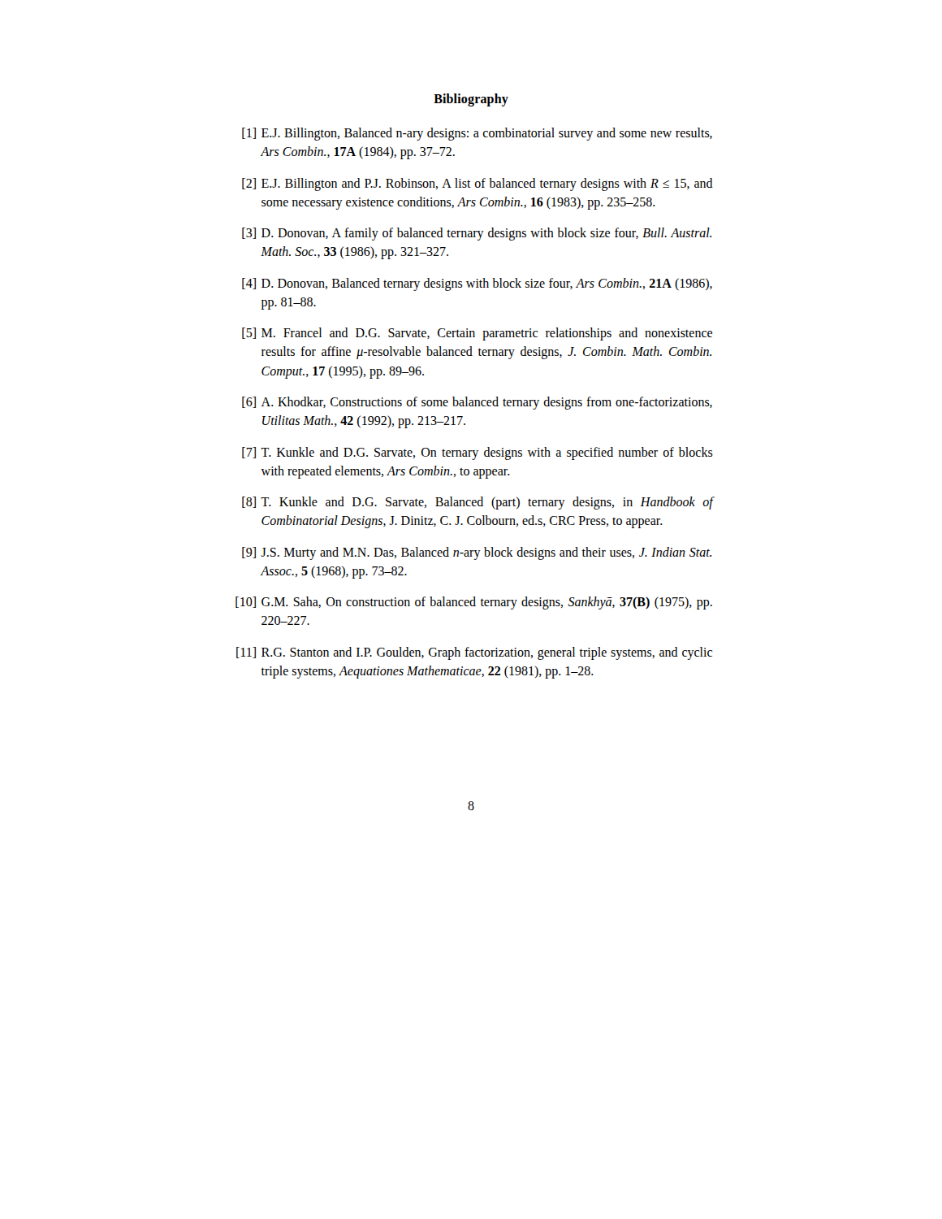Bibliography
[1] E.J. Billington, Balanced n-ary designs: a combinatorial survey and some new results, Ars Combin., 17A (1984), pp. 37–72.
[2] E.J. Billington and P.J. Robinson, A list of balanced ternary designs with R ≤ 15, and some necessary existence conditions, Ars Combin., 16 (1983), pp. 235–258.
[3] D. Donovan, A family of balanced ternary designs with block size four, Bull. Austral. Math. Soc., 33 (1986), pp. 321–327.
[4] D. Donovan, Balanced ternary designs with block size four, Ars Combin., 21A (1986), pp. 81–88.
[5] M. Francel and D.G. Sarvate, Certain parametric relationships and nonexistence results for affine μ-resolvable balanced ternary designs, J. Combin. Math. Combin. Comput., 17 (1995), pp. 89–96.
[6] A. Khodkar, Constructions of some balanced ternary designs from one-factorizations, Utilitas Math., 42 (1992), pp. 213–217.
[7] T. Kunkle and D.G. Sarvate, On ternary designs with a specified number of blocks with repeated elements, Ars Combin., to appear.
[8] T. Kunkle and D.G. Sarvate, Balanced (part) ternary designs, in Handbook of Combinatorial Designs, J. Dinitz, C. J. Colbourn, ed.s, CRC Press, to appear.
[9] J.S. Murty and M.N. Das, Balanced n-ary block designs and their uses, J. Indian Stat. Assoc., 5 (1968), pp. 73–82.
[10] G.M. Saha, On construction of balanced ternary designs, Sankhyā, 37(B) (1975), pp. 220–227.
[11] R.G. Stanton and I.P. Goulden, Graph factorization, general triple systems, and cyclic triple systems, Aequationes Mathematicae, 22 (1981), pp. 1–28.
8